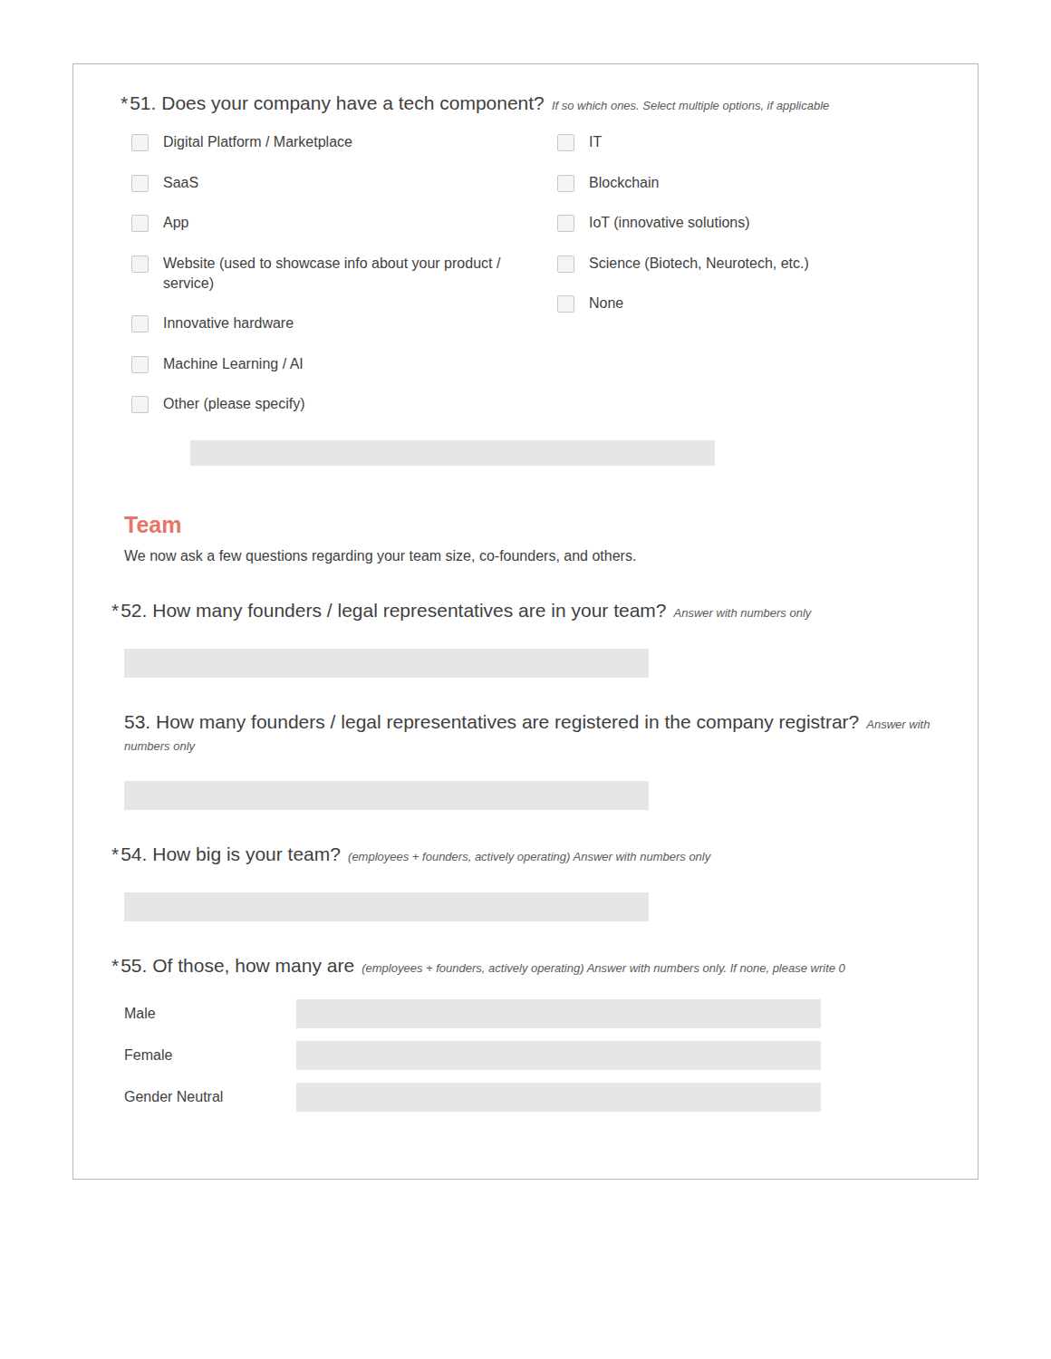*51. Does your company have a tech component? If so which ones. Select multiple options, if applicable
Digital Platform / Marketplace
SaaS
App
Website (used to showcase info about your product / service)
Innovative hardware
Machine Learning / AI
Other (please specify)
IT
Blockchain
IoT (innovative solutions)
Science (Biotech, Neurotech, etc.)
None
Team
We now ask a few questions regarding your team size, co-founders, and others.
*52. How many founders / legal representatives are in your team? Answer with numbers only
53. How many founders / legal representatives are registered in the company registrar? Answer with numbers only
*54. How big is your team? (employees + founders, actively operating) Answer with numbers only
*55. Of those, how many are (employees + founders, actively operating) Answer with numbers only. If none, please write 0
Male
Female
Gender Neutral